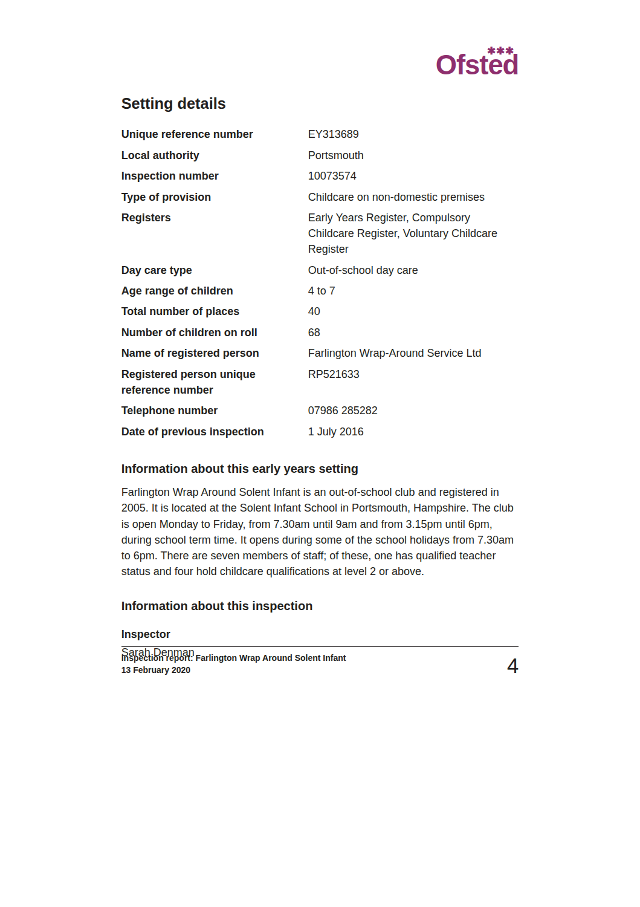✱✱✱ Ofsted
Setting details
| Unique reference number | EY313689 |
| Local authority | Portsmouth |
| Inspection number | 10073574 |
| Type of provision | Childcare on non-domestic premises |
| Registers | Early Years Register, Compulsory Childcare Register, Voluntary Childcare Register |
| Day care type | Out-of-school day care |
| Age range of children | 4 to 7 |
| Total number of places | 40 |
| Number of children on roll | 68 |
| Name of registered person | Farlington Wrap-Around Service Ltd |
| Registered person unique reference number | RP521633 |
| Telephone number | 07986 285282 |
| Date of previous inspection | 1 July 2016 |
Information about this early years setting
Farlington Wrap Around Solent Infant is an out-of-school club and registered in 2005. It is located at the Solent Infant School in Portsmouth, Hampshire. The club is open Monday to Friday, from 7.30am until 9am and from 3.15pm until 6pm, during school term time. It opens during some of the school holidays from 7.30am to 6pm. There are seven members of staff; of these, one has qualified teacher status and four hold childcare qualifications at level 2 or above.
Information about this inspection
Inspector
Sarah Denman
Inspection report: Farlington Wrap Around Solent Infant
13 February 2020 4